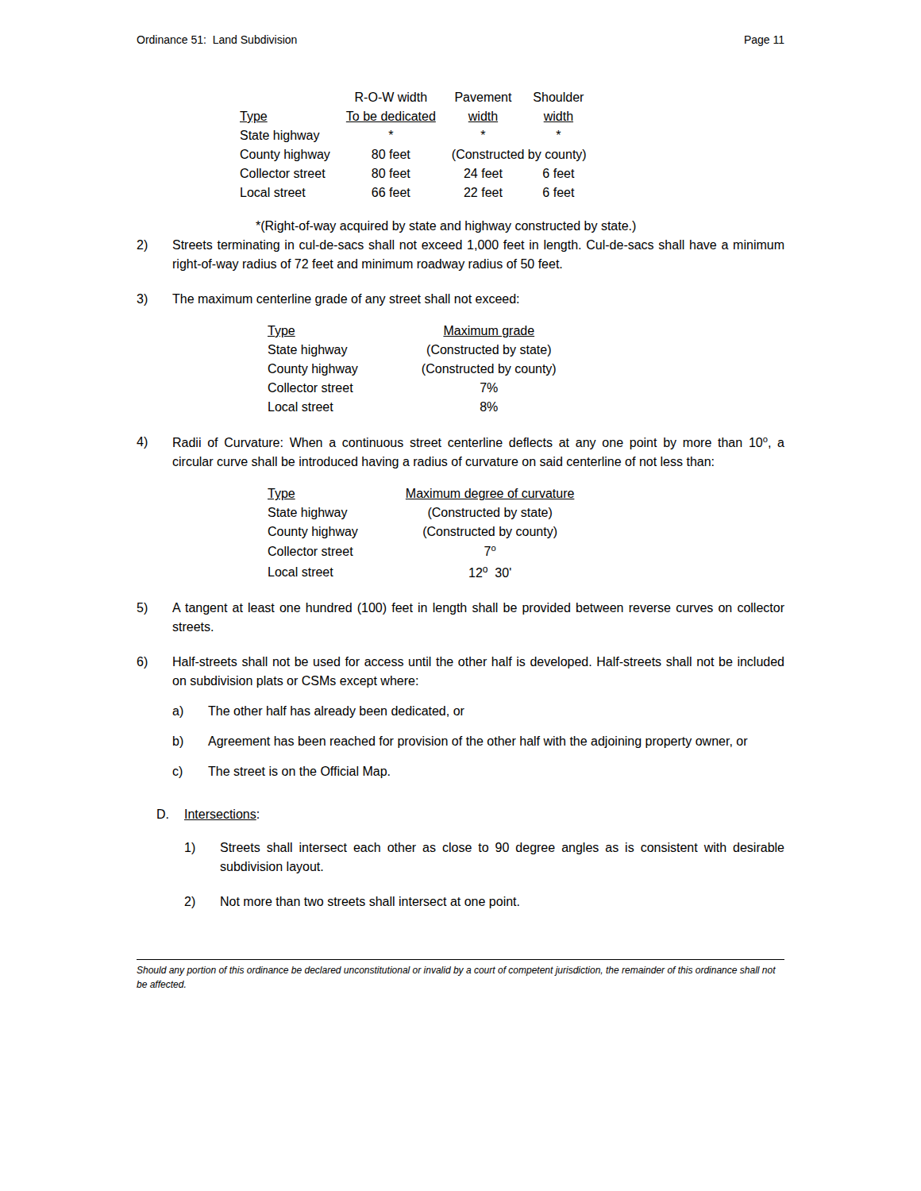Ordinance 51: Land Subdivision Page 11
| | R-O-W width | Pavement | Shoulder |
| Type | To be dedicated | width | width |
| State highway | * | * | * |
| County highway | 80 feet | (Constructed by county) |
| Collector street | 80 feet | 24 feet | 6 feet |
| Local street | 66 feet | 22 feet | 6 feet |
*(Right-of-way acquired by state and highway constructed by state.)
2) Streets terminating in cul-de-sacs shall not exceed 1,000 feet in length. Cul-de-sacs shall have a minimum right-of-way radius of 72 feet and minimum roadway radius of 50 feet.
3) The maximum centerline grade of any street shall not exceed:
| Type | Maximum grade |
| State highway | (Constructed by state) |
| County highway | (Constructed by county) |
| Collector street | 7% |
| Local street | 8% |
4) Radii of Curvature: When a continuous street centerline deflects at any one point by more than 10o, a circular curve shall be introduced having a radius of curvature on said centerline of not less than:
| Type | Maximum degree of curvature |
| State highway | (Constructed by state) |
| County highway | (Constructed by county) |
| Collector street | 7 o |
| Local street | 12 o 30' |
5) A tangent at least one hundred (100) feet in length shall be provided between reverse curves on collector streets.
6) Half-streets shall not be used for access until the other half is developed. Half-streets shall not be included on subdivision plats or CSMs except where:
a) The other half has already been dedicated, or
b) Agreement has been reached for provision of the other half with the adjoining property owner, or
c) The street is on the Official Map.
D.
Intersections
:
1) Streets shall intersect each other as close to 90 degree angles as is consistent with desirable subdivision layout.
2) Not more than two streets shall intersect at one point.
Should any portion of this ordinance be declared unconstitutional or invalid by a court of competent jurisdiction, the remainder of this ordinance shall not be affected.